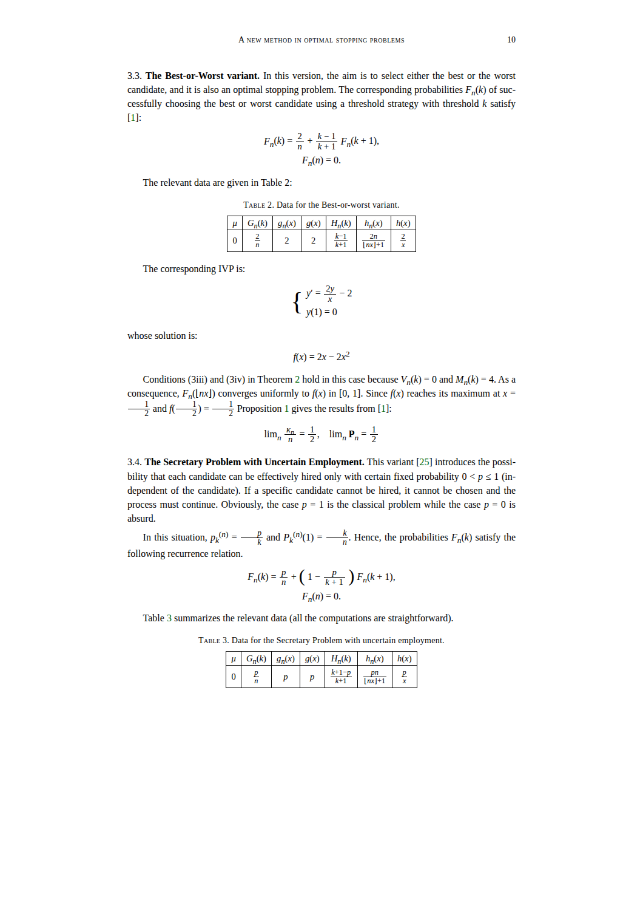A new method in optimal stopping problems 10
3.3. The Best-or-Worst variant.
In this version, the aim is to select either the best or the worst candidate, and it is also an optimal stopping problem. The corresponding probabilities Fn(k) of successfully choosing the best or worst candidate using a threshold strategy with threshold k satisfy [1]:
Fn(k) = 2 n + k − 1 k + 1 Fn(k + 1), Fn(n) = 0.
The relevant data are given in Table 2:
Table 2. Data for the Best-or-worst variant.
| μ | G n ( k ) | g n ( x ) | g ( x ) | H n ( k ) | h n ( x ) | h ( x ) |
| --- | --- | --- | --- | --- | --- | --- |
| 0 | 2 n | 2 | 2 | k −1 k +1 | 2 n ⌊ nx ⌋ +1 | 2 x |
The corresponding IVP is:
{ y′ = 2y x − 2 y(1) = 0
whose solution is:
f(x) = 2x − 2x2
Conditions (3iii) and (3iv) in Theorem 2 hold in this case because Vn(k) = 0 and Mn(k) = 4. As a consequence, Fn(⌊nx⌋) converges uniformly to f(x) in [0, 1]. Since f(x) reaches its maximum at x = 12 and f(12) = 12 Proposition 1 gives the results from [1]:
limn κn n = 12, limn Pn = 12
3.4. The Secretary Problem with Uncertain Employment.
This variant [25] introduces the possibility that each candidate can be effectively hired only with certain fixed probability 0 < p ≤ 1 (independent of the candidate). If a specific candidate cannot be hired, it cannot be chosen and the process must continue. Obviously, the case p = 1 is the classical problem while the case p = 0 is absurd.
In this situation, pk(n) = pk and Pk(n)(1) = kn. Hence, the probabilities Fn(k) satisfy the following recurrence relation.
Fn(k) = pn + ( 1 − pk + 1 ) Fn(k + 1), Fn(n) = 0.
Table 3 summarizes the relevant data (all the computations are straightforward).
Table 3. Data for the Secretary Problem with uncertain employment.
| μ | G n ( k ) | g n ( x ) | g ( x ) | H n ( k ) | h n ( x ) | h ( x ) |
| --- | --- | --- | --- | --- | --- | --- |
| 0 | p n | p | p | k +1− p k +1 | pn ⌊ nx ⌋ +1 | p x |